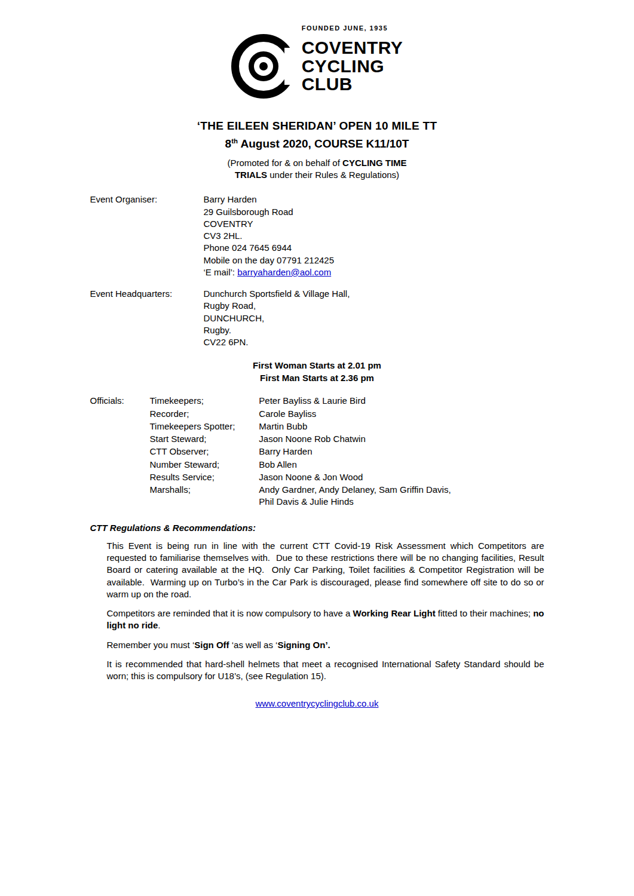FOUNDED JUNE, 1935
COVENTRY
CYCLING
CLUB
‘THE EILEEN SHERIDAN’ OPEN 10 MILE TT
8th August 2020, COURSE K11/10T
(Promoted for & on behalf of CYCLING TIME
TRIALS under their Rules & Regulations)
Event Organiser:
Barry Harden
29 Guilsborough Road
COVENTRY
CV3 2HL.
Phone 024 7645 6944
Mobile on the day 07791 212425
‘E mail’: barryaharden@aol.com
Event Headquarters:
Dunchurch Sportsfield & Village Hall,
Rugby Road,
DUNCHURCH,
Rugby.
CV22 6PN.
First Woman Starts at 2.01 pm
First Man Starts at 2.36 pm
Officials:
| Timekeepers; | Peter Bayliss & Laurie Bird |
| Recorder; | Carole Bayliss |
| Timekeepers Spotter; | Martin Bubb |
| Start Steward; | Jason Noone Rob Chatwin |
| CTT Observer; | Barry Harden |
| Number Steward; | Bob Allen |
| Results Service; | Jason Noone & Jon Wood |
| Marshalls; | Andy Gardner, Andy Delaney, Sam Griffin Davis, Phil Davis & Julie Hinds |
CTT Regulations & Recommendations:
This Event is being run in line with the current CTT Covid-19 Risk Assessment which Competitors are requested to familiarise themselves with. Due to these restrictions there will be no changing facilities, Result Board or catering available at the HQ. Only Car Parking, Toilet facilities & Competitor Registration will be available. Warming up on Turbo’s in the Car Park is discouraged, please find somewhere off site to do so or warm up on the road.
Competitors are reminded that it is now compulsory to have a Working Rear Light fitted to their machines; no light no ride.
Remember you must ‘Sign Off ‘as well as ‘Signing On’.
It is recommended that hard-shell helmets that meet a recognised International Safety Standard should be worn; this is compulsory for U18’s, (see Regulation 15).
www.coventrycyclingclub.co.uk